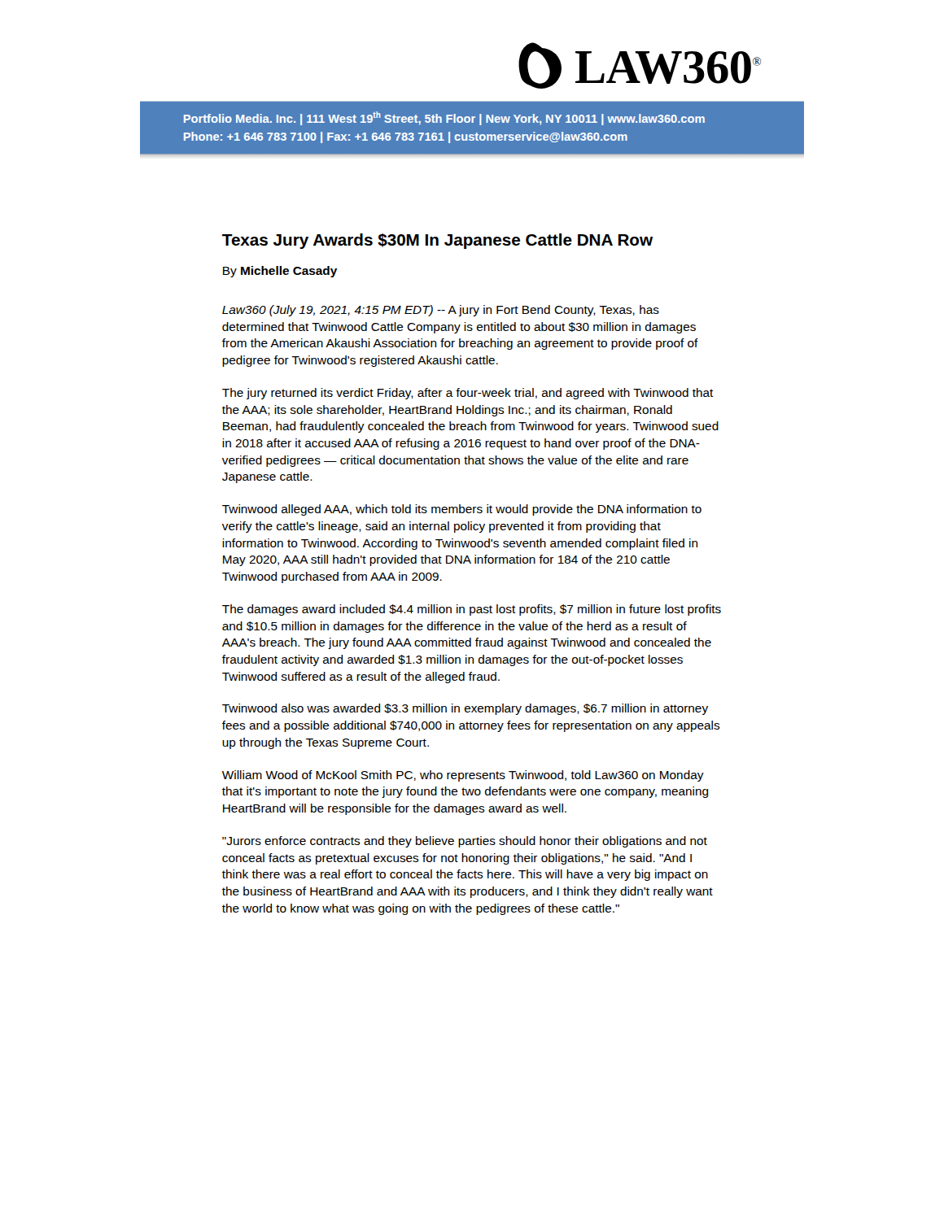LAW360®
Portfolio Media. Inc. | 111 West 19th Street, 5th Floor | New York, NY 10011 | www.law360.com
Phone: +1 646 783 7100 | Fax: +1 646 783 7161 | customerservice@law360.com
Texas Jury Awards $30M In Japanese Cattle DNA Row
By Michelle Casady
Law360 (July 19, 2021, 4:15 PM EDT) -- A jury in Fort Bend County, Texas, has determined that Twinwood Cattle Company is entitled to about $30 million in damages from the American Akaushi Association for breaching an agreement to provide proof of pedigree for Twinwood's registered Akaushi cattle.
The jury returned its verdict Friday, after a four-week trial, and agreed with Twinwood that the AAA; its sole shareholder, HeartBrand Holdings Inc.; and its chairman, Ronald Beeman, had fraudulently concealed the breach from Twinwood for years. Twinwood sued in 2018 after it accused AAA of refusing a 2016 request to hand over proof of the DNA-verified pedigrees — critical documentation that shows the value of the elite and rare Japanese cattle.
Twinwood alleged AAA, which told its members it would provide the DNA information to verify the cattle's lineage, said an internal policy prevented it from providing that information to Twinwood. According to Twinwood's seventh amended complaint filed in May 2020, AAA still hadn't provided that DNA information for 184 of the 210 cattle Twinwood purchased from AAA in 2009.
The damages award included $4.4 million in past lost profits, $7 million in future lost profits and $10.5 million in damages for the difference in the value of the herd as a result of AAA's breach. The jury found AAA committed fraud against Twinwood and concealed the fraudulent activity and awarded $1.3 million in damages for the out-of-pocket losses Twinwood suffered as a result of the alleged fraud.
Twinwood also was awarded $3.3 million in exemplary damages, $6.7 million in attorney fees and a possible additional $740,000 in attorney fees for representation on any appeals up through the Texas Supreme Court.
William Wood of McKool Smith PC, who represents Twinwood, told Law360 on Monday that it's important to note the jury found the two defendants were one company, meaning HeartBrand will be responsible for the damages award as well.
"Jurors enforce contracts and they believe parties should honor their obligations and not conceal facts as pretextual excuses for not honoring their obligations," he said. "And I think there was a real effort to conceal the facts here. This will have a very big impact on the business of HeartBrand and AAA with its producers, and I think they didn't really want the world to know what was going on with the pedigrees of these cattle."